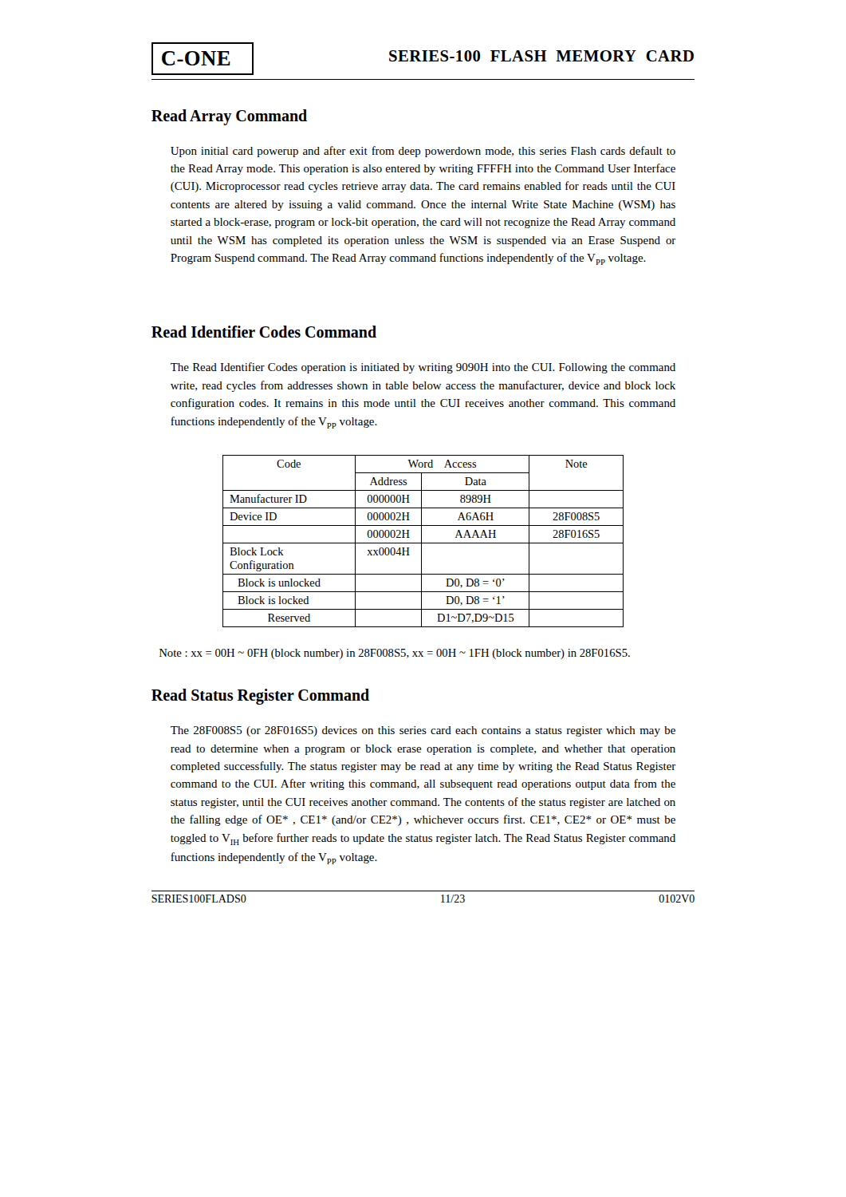C-ONE
SERIES-100 FLASH MEMORY CARD
Read Array Command
Upon initial card powerup and after exit from deep powerdown mode, this series Flash cards default to the Read Array mode. This operation is also entered by writing FFFFH into the Command User Interface (CUI). Microprocessor read cycles retrieve array data. The card remains enabled for reads until the CUI contents are altered by issuing a valid command. Once the internal Write State Machine (WSM) has started a block-erase, program or lock-bit operation, the card will not recognize the Read Array command until the WSM has completed its operation unless the WSM is suspended via an Erase Suspend or Program Suspend command. The Read Array command functions independently of the VPP voltage.
Read Identifier Codes Command
The Read Identifier Codes operation is initiated by writing 9090H into the CUI. Following the command write, read cycles from addresses shown in table below access the manufacturer, device and block lock configuration codes. It remains in this mode until the CUI receives another command. This command functions independently of the VPP voltage.
| Code | Word Access | Note |
| Address | Data |
| Manufacturer ID | 000000H | 8989H | |
| Device ID | 000002H | A6A6H | 28F008S5 |
| | 000002H | AAAAH | 28F016S5 |
| Block Lock Configuration | xx0004H | | |
| Block is unlocked | | D0, D8 = ‘0’ | |
| Block is locked | | D0, D8 = ‘1’ | |
| Reserved | | D1~D7,D9~D15 | |
Note : xx = 00H ~ 0FH (block number) in 28F008S5, xx = 00H ~ 1FH (block number) in 28F016S5.
Read Status Register Command
The 28F008S5 (or 28F016S5) devices on this series card each contains a status register which may be read to determine when a program or block erase operation is complete, and whether that operation completed successfully. The status register may be read at any time by writing the Read Status Register command to the CUI. After writing this command, all subsequent read operations output data from the status register, until the CUI receives another command. The contents of the status register are latched on the falling edge of OE* , CE1* (and/or CE2*) , whichever occurs first. CE1*, CE2* or OE* must be toggled to VIH before further reads to update the status register latch. The Read Status Register command functions independently of the VPP voltage.
SERIES100FLADS0
11/23
0102V0